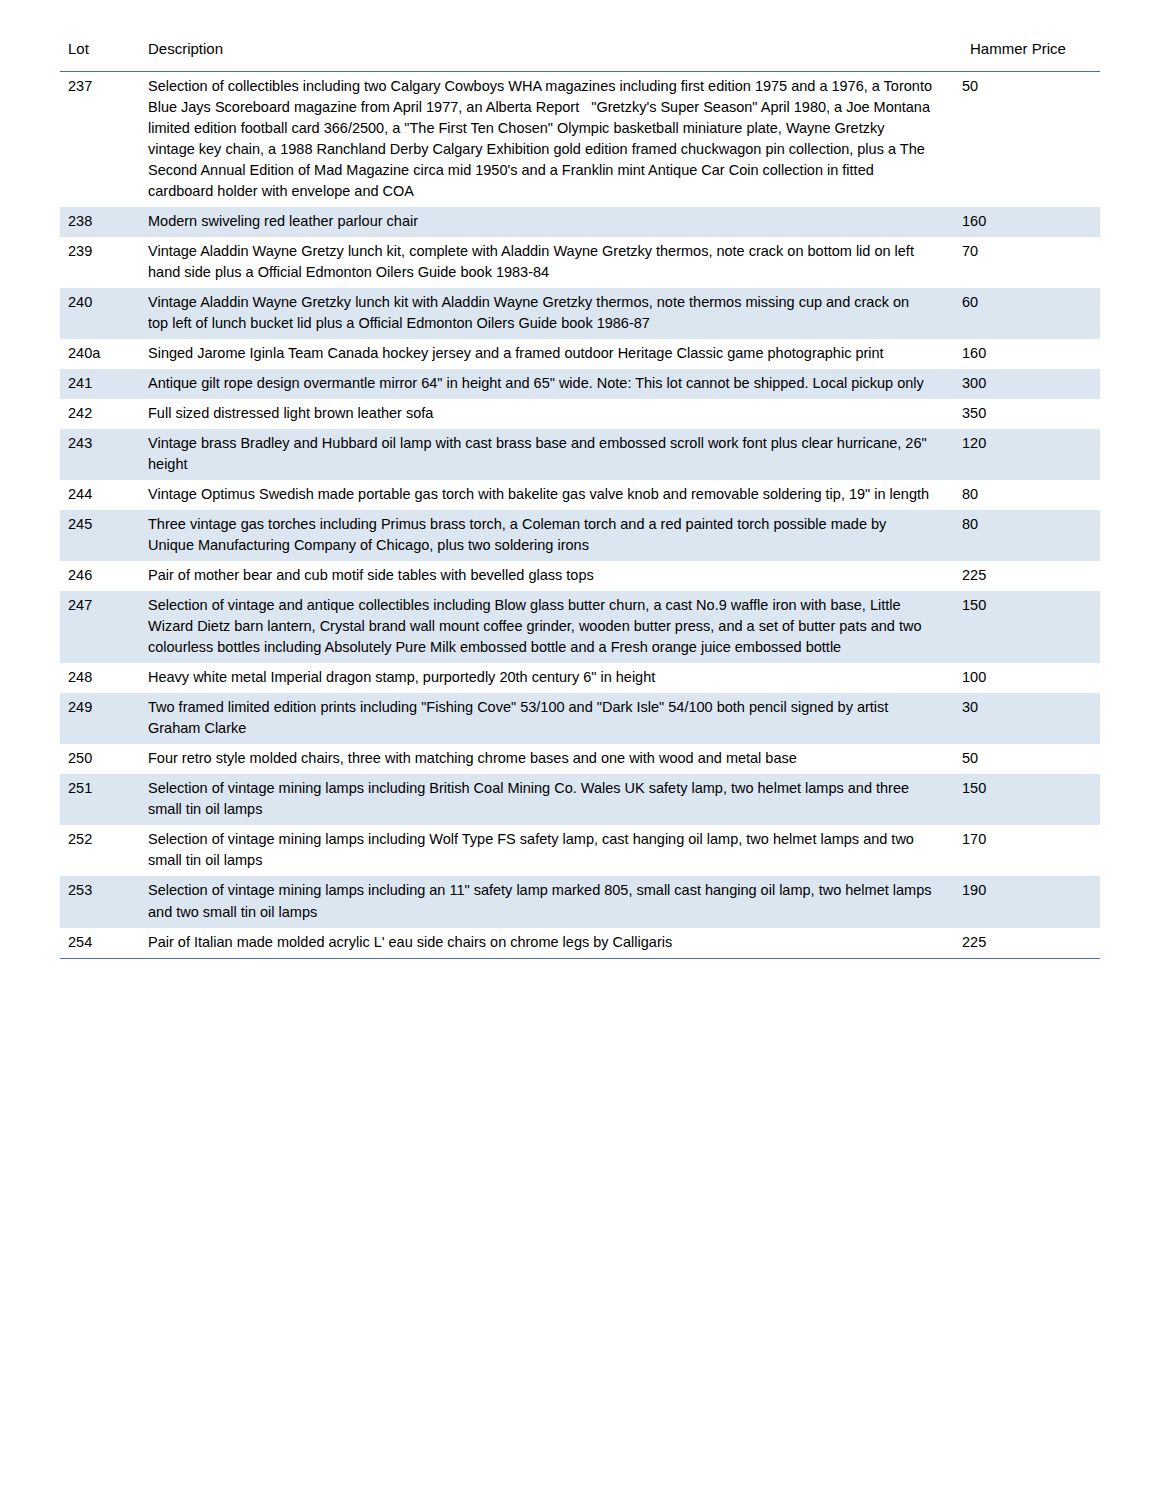Lot
Description
Hammer Price
| 237 | Selection of collectibles including two Calgary Cowboys WHA magazines including first edition 1975 and a 1976, a Toronto Blue Jays Scoreboard magazine from April 1977, an Alberta Report "Gretzky's Super Season" April 1980, a Joe Montana limited edition football card 366/2500, a "The First Ten Chosen" Olympic basketball miniature plate, Wayne Gretzky vintage key chain, a 1988 Ranchland Derby Calgary Exhibition gold edition framed chuckwagon pin collection, plus a The Second Annual Edition of Mad Magazine circa mid 1950's and a Franklin mint Antique Car Coin collection in fitted cardboard holder with envelope and COA | 50 |
| 238 | Modern swiveling red leather parlour chair | 160 |
| 239 | Vintage Aladdin Wayne Gretzy lunch kit, complete with Aladdin Wayne Gretzky thermos, note crack on bottom lid on left hand side plus a Official Edmonton Oilers Guide book 1983-84 | 70 |
| 240 | Vintage Aladdin Wayne Gretzky lunch kit with Aladdin Wayne Gretzky thermos, note thermos missing cup and crack on top left of lunch bucket lid plus a Official Edmonton Oilers Guide book 1986-87 | 60 |
| 240a | Singed Jarome Iginla Team Canada hockey jersey and a framed outdoor Heritage Classic game photographic print | 160 |
| 241 | Antique gilt rope design overmantle mirror 64" in height and 65" wide. Note: This lot cannot be shipped. Local pickup only | 300 |
| 242 | Full sized distressed light brown leather sofa | 350 |
| 243 | Vintage brass Bradley and Hubbard oil lamp with cast brass base and embossed scroll work font plus clear hurricane, 26" height | 120 |
| 244 | Vintage Optimus Swedish made portable gas torch with bakelite gas valve knob and removable soldering tip, 19" in length | 80 |
| 245 | Three vintage gas torches including Primus brass torch, a Coleman torch and a red painted torch possible made by Unique Manufacturing Company of Chicago, plus two soldering irons | 80 |
| 246 | Pair of mother bear and cub motif side tables with bevelled glass tops | 225 |
| 247 | Selection of vintage and antique collectibles including Blow glass butter churn, a cast No.9 waffle iron with base, Little Wizard Dietz barn lantern, Crystal brand wall mount coffee grinder, wooden butter press, and a set of butter pats and two colourless bottles including Absolutely Pure Milk embossed bottle and a Fresh orange juice embossed bottle | 150 |
| 248 | Heavy white metal Imperial dragon stamp, purportedly 20th century 6" in height | 100 |
| 249 | Two framed limited edition prints including "Fishing Cove" 53/100 and "Dark Isle" 54/100 both pencil signed by artist Graham Clarke | 30 |
| 250 | Four retro style molded chairs, three with matching chrome bases and one with wood and metal base | 50 |
| 251 | Selection of vintage mining lamps including British Coal Mining Co. Wales UK safety lamp, two helmet lamps and three small tin oil lamps | 150 |
| 252 | Selection of vintage mining lamps including Wolf Type FS safety lamp, cast hanging oil lamp, two helmet lamps and two small tin oil lamps | 170 |
| 253 | Selection of vintage mining lamps including an 11" safety lamp marked 805, small cast hanging oil lamp, two helmet lamps and two small tin oil lamps | 190 |
| 254 | Pair of Italian made molded acrylic L' eau side chairs on chrome legs by Calligaris | 225 |